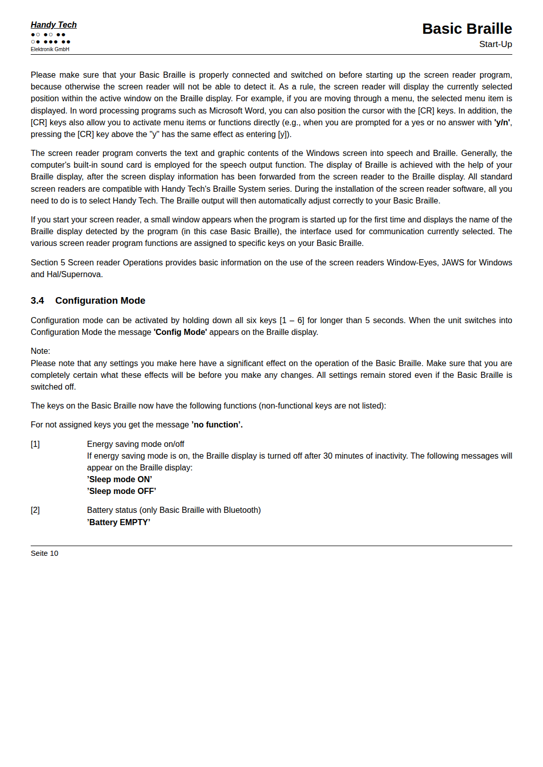Handy Tech ●○ ●○ ●● ○● ●●● ●● Elektronik GmbH
Basic Braille
Start-Up
Please make sure that your Basic Braille is properly connected and switched on before starting up the screen reader program, because otherwise the screen reader will not be able to detect it. As a rule, the screen reader will display the currently selected position within the active window on the Braille display. For example, if you are moving through a menu, the selected menu item is displayed. In word processing programs such as Microsoft Word, you can also position the cursor with the [CR] keys. In addition, the [CR] keys also allow you to activate menu items or functions directly (e.g., when you are prompted for a yes or no answer with 'y/n', pressing the [CR] key above the "y" has the same effect as entering [y]).
The screen reader program converts the text and graphic contents of the Windows screen into speech and Braille. Generally, the computer's built-in sound card is employed for the speech output function. The display of Braille is achieved with the help of your Braille display, after the screen display information has been forwarded from the screen reader to the Braille display. All standard screen readers are compatible with Handy Tech's Braille System series. During the installation of the screen reader software, all you need to do is to select Handy Tech. The Braille output will then automatically adjust correctly to your Basic Braille.
If you start your screen reader, a small window appears when the program is started up for the first time and displays the name of the Braille display detected by the program (in this case Basic Braille), the interface used for communication currently selected. The various screen reader program functions are assigned to specific keys on your Basic Braille.
Section 5 Screen reader Operations provides basic information on the use of the screen readers Window-Eyes, JAWS for Windows and Hal/Supernova.
3.4 Configuration Mode
Configuration mode can be activated by holding down all six keys [1 – 6] for longer than 5 seconds. When the unit switches into Configuration Mode the message 'Config Mode' appears on the Braille display.
Note:
Please note that any settings you make here have a significant effect on the operation of the Basic Braille. Make sure that you are completely certain what these effects will be before you make any changes. All settings remain stored even if the Basic Braille is switched off.
The keys on the Basic Braille now have the following functions (non-functional keys are not listed):
For not assigned keys you get the message ’no function’.
[1] Energy saving mode on/off
If energy saving mode is on, the Braille display is turned off after 30 minutes of inactivity. The following messages will appear on the Braille display: ’Sleep mode ON’ ’Sleep mode OFF’
[2] Battery status (only Basic Braille with Bluetooth) ’Battery EMPTY’
Seite 10